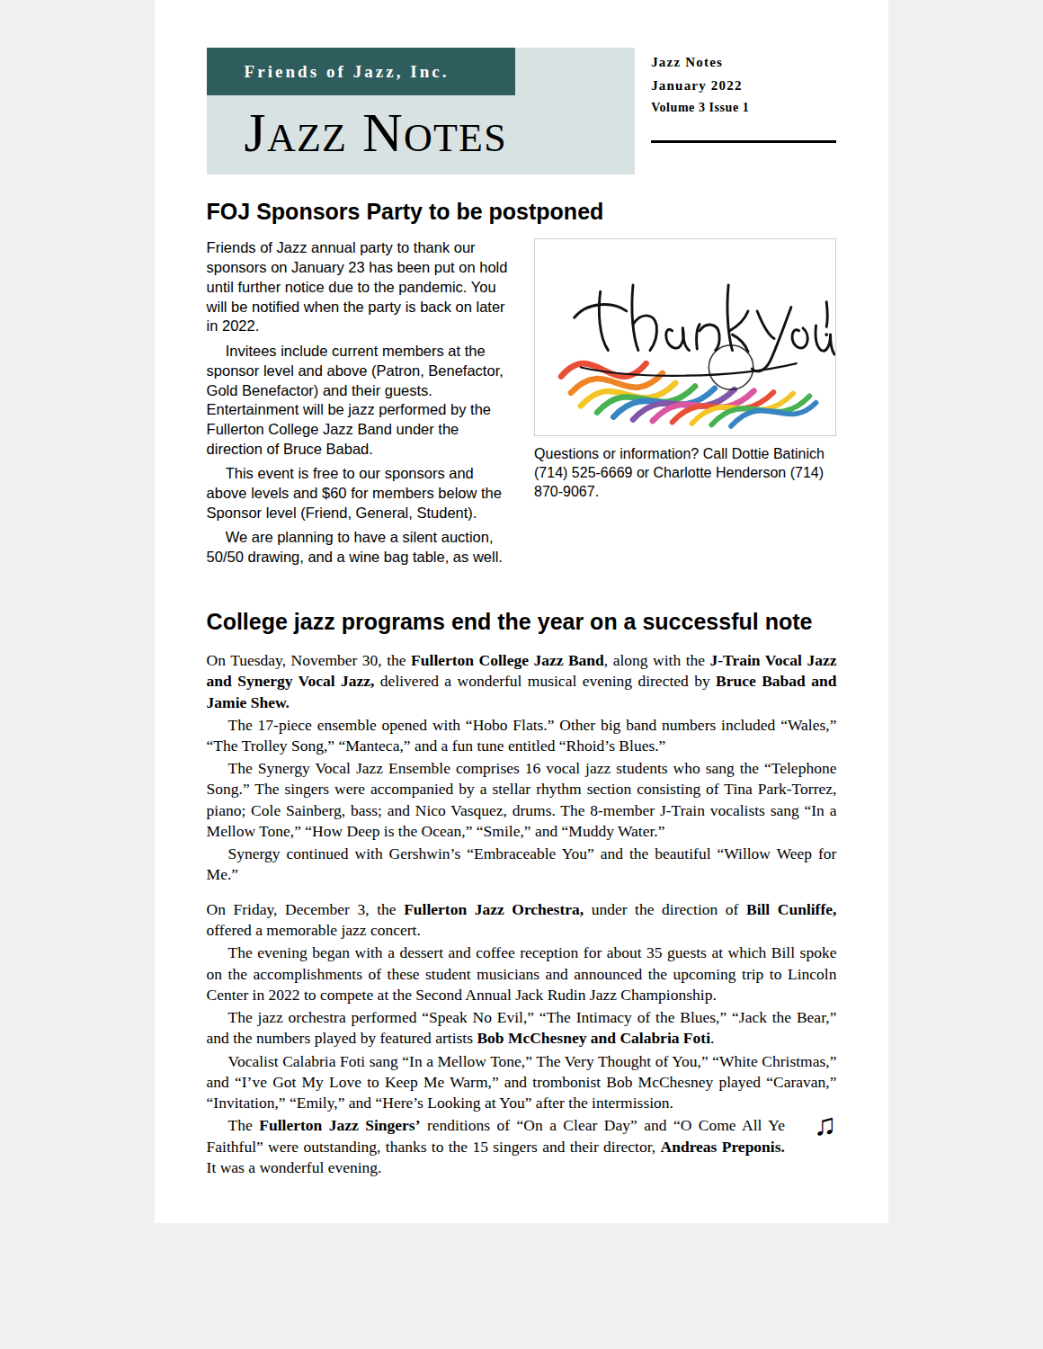Friends of Jazz, Inc.
JAZZ NOTES
Jazz Notes
January 2022
Volume 3 Issue 1
FOJ Sponsors Party to be postponed
Friends of Jazz annual party to thank our sponsors on January 23 has been put on hold until further notice due to the pandemic. You will be notified when the party is back on later in 2022.
Invitees include current members at the sponsor level and above (Patron, Benefactor, Gold Benefactor) and their guests. Entertainment will be jazz performed by the Fullerton College Jazz Band under the direction of Bruce Babad.
This event is free to our sponsors and above levels and $60 for members below the Sponsor level (Friend, General, Student).
We are planning to have a silent auction, 50/50 drawing, and a wine bag table, as well.
Questions or information? Call Dottie Batinich (714) 525-6669 or Charlotte Henderson (714) 870-9067.
College jazz programs end the year on a successful note
On Tuesday, November 30, the Fullerton College Jazz Band, along with the J-Train Vocal Jazz and Synergy Vocal Jazz, delivered a wonderful musical evening directed by Bruce Babad and Jamie Shew.
The 17-piece ensemble opened with “Hobo Flats.” Other big band numbers included “Wales,” “The Trolley Song,” “Manteca,” and a fun tune entitled “Rhoid’s Blues.”
The Synergy Vocal Jazz Ensemble comprises 16 vocal jazz students who sang the “Telephone Song.” The singers were accompanied by a stellar rhythm section consisting of Tina Park-Torrez, piano; Cole Sainberg, bass; and Nico Vasquez, drums. The 8-member J-Train vocalists sang “In a Mellow Tone,” “How Deep is the Ocean,” “Smile,” and “Muddy Water.”
Synergy continued with Gershwin’s “Embraceable You” and the beautiful “Willow Weep for Me.”
On Friday, December 3, the Fullerton Jazz Orchestra, under the direction of Bill Cunliffe, offered a memorable jazz concert.
The evening began with a dessert and coffee reception for about 35 guests at which Bill spoke on the accomplishments of these student musicians and announced the upcoming trip to Lincoln Center in 2022 to compete at the Second Annual Jack Rudin Jazz Championship.
The jazz orchestra performed “Speak No Evil,” “The Intimacy of the Blues,” “Jack the Bear,” and the numbers played by featured artists Bob McChesney and Calabria Foti.
Vocalist Calabria Foti sang “In a Mellow Tone,” The Very Thought of You,” “White Christmas,” and “I’ve Got My Love to Keep Me Warm,” and trombonist Bob McChesney played “Caravan,” “Invitation,” “Emily,” and “Here’s Looking at You” after the intermission.
♫The Fullerton Jazz Singers’ renditions of “On a Clear Day” and “O Come All Ye Faithful” were outstanding, thanks to the 15 singers and their director, Andreas Preponis. It was a wonderful evening.